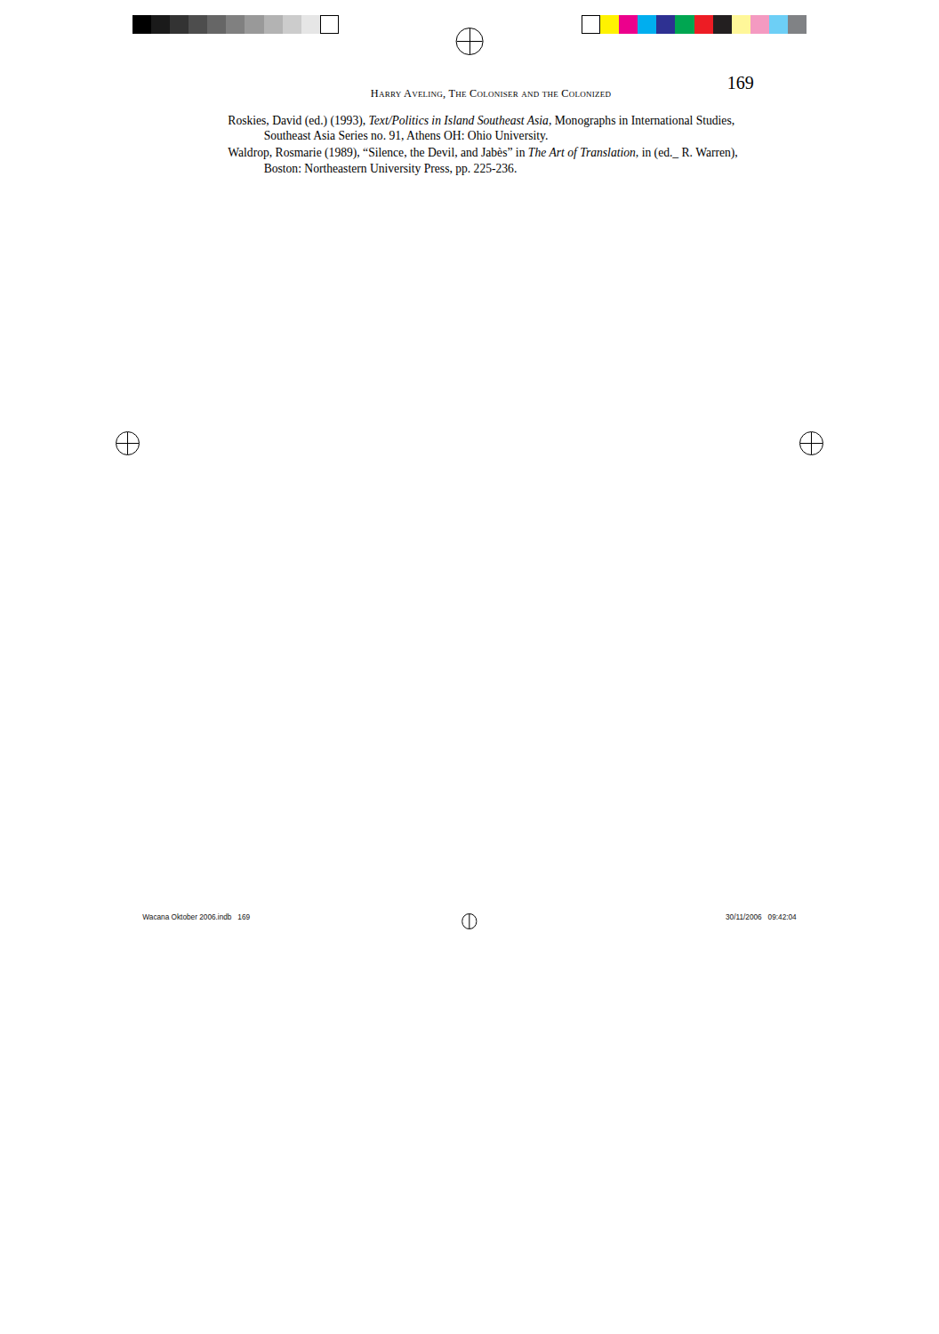Harry Aveling, The Coloniser and the Colonized
169
Roskies, David (ed.) (1993), Text/Politics in Island Southeast Asia, Monographs in International Studies, Southeast Asia Series no. 91, Athens OH: Ohio University.
Waldrop, Rosmarie (1989), “Silence, the Devil, and Jabès” in The Art of Translation, in (ed._ R. Warren), Boston: Northeastern University Press, pp. 225-236.
Wacana Oktober 2006.indb 169 30/11/2006 09:42:04